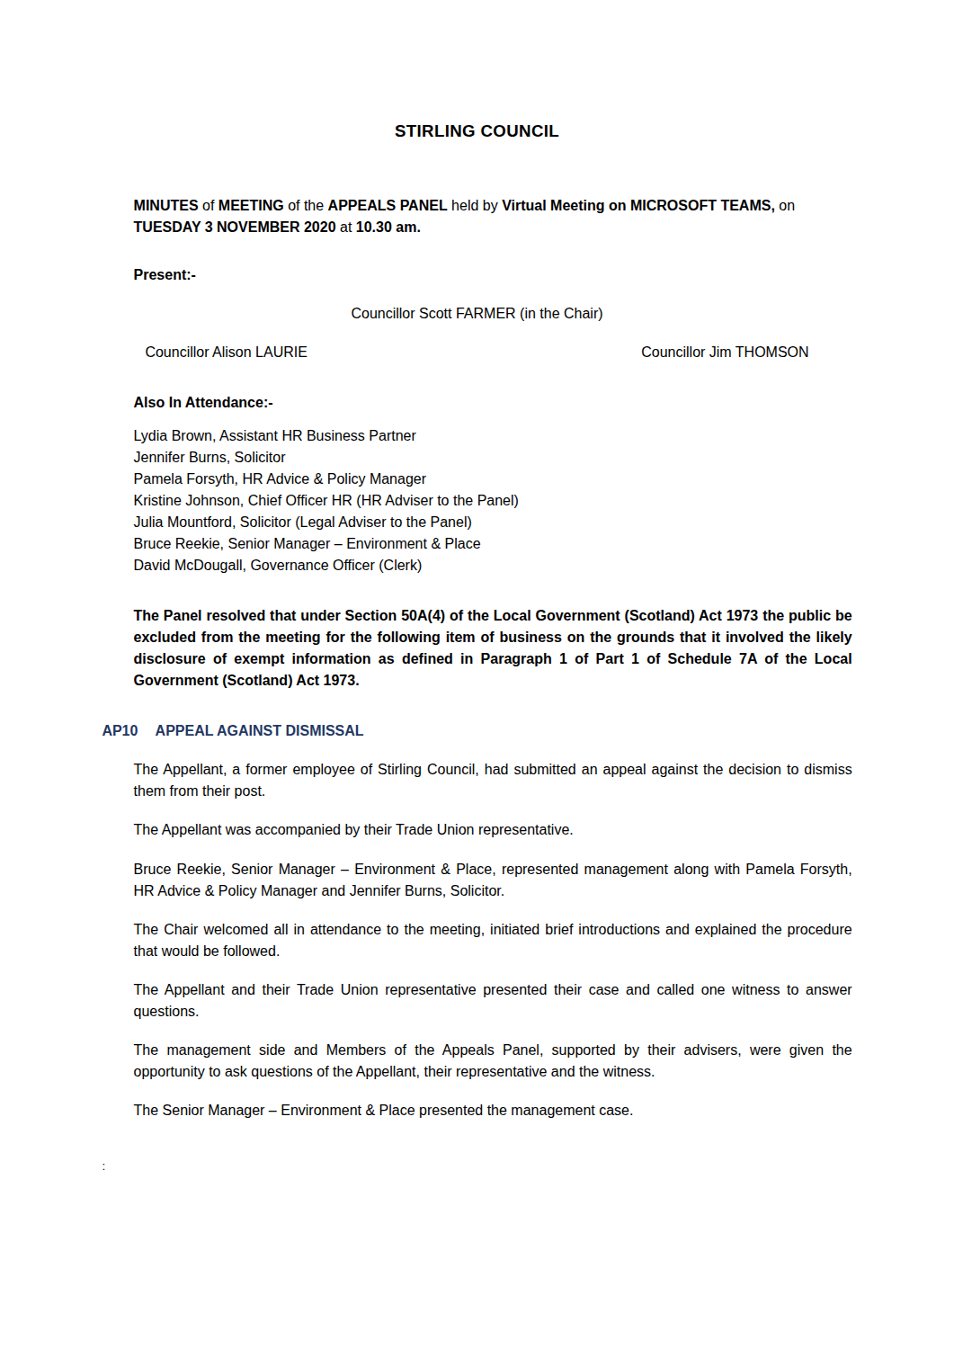STIRLING COUNCIL
MINUTES of MEETING of the APPEALS PANEL held by Virtual Meeting on MICROSOFT TEAMS, on TUESDAY 3 NOVEMBER 2020 at 10.30 am.
Present:-
Councillor Scott FARMER (in the Chair)
Councillor Alison LAURIE Councillor Jim THOMSON
Also In Attendance:-
Lydia Brown, Assistant HR Business Partner
Jennifer Burns, Solicitor
Pamela Forsyth, HR Advice & Policy Manager
Kristine Johnson, Chief Officer HR (HR Adviser to the Panel)
Julia Mountford, Solicitor (Legal Adviser to the Panel)
Bruce Reekie, Senior Manager – Environment & Place
David McDougall, Governance Officer (Clerk)
The Panel resolved that under Section 50A(4) of the Local Government (Scotland) Act 1973 the public be excluded from the meeting for the following item of business on the grounds that it involved the likely disclosure of exempt information as defined in Paragraph 1 of Part 1 of Schedule 7A of the Local Government (Scotland) Act 1973.
AP10 APPEAL AGAINST DISMISSAL
The Appellant, a former employee of Stirling Council, had submitted an appeal against the decision to dismiss them from their post.
The Appellant was accompanied by their Trade Union representative.
Bruce Reekie, Senior Manager – Environment & Place, represented management along with Pamela Forsyth, HR Advice & Policy Manager and Jennifer Burns, Solicitor.
The Chair welcomed all in attendance to the meeting, initiated brief introductions and explained the procedure that would be followed.
The Appellant and their Trade Union representative presented their case and called one witness to answer questions.
The management side and Members of the Appeals Panel, supported by their advisers, were given the opportunity to ask questions of the Appellant, their representative and the witness.
The Senior Manager – Environment & Place presented the management case.
: